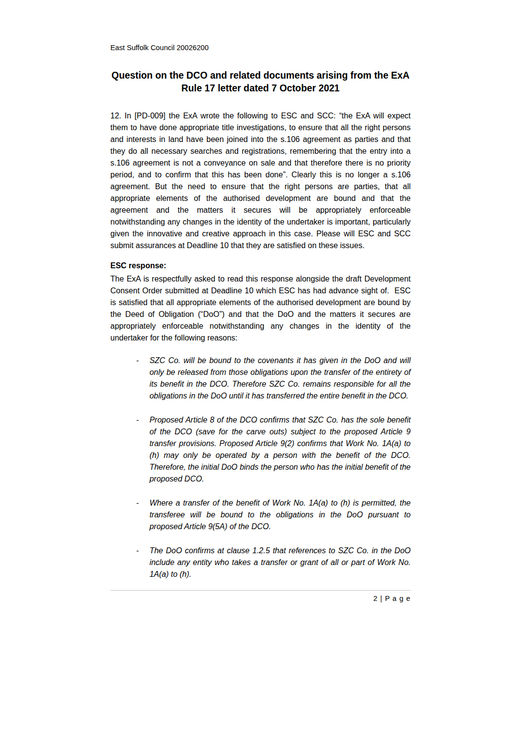East Suffolk Council 20026200
Question on the DCO and related documents arising from the ExA
Rule 17 letter dated 7 October 2021
12. In [PD-009] the ExA wrote the following to ESC and SCC: “the ExA will expect them to have done appropriate title investigations, to ensure that all the right persons and interests in land have been joined into the s.106 agreement as parties and that they do all necessary searches and registrations, remembering that the entry into a s.106 agreement is not a conveyance on sale and that therefore there is no priority period, and to confirm that this has been done”. Clearly this is no longer a s.106 agreement. But the need to ensure that the right persons are parties, that all appropriate elements of the authorised development are bound and that the agreement and the matters it secures will be appropriately enforceable notwithstanding any changes in the identity of the undertaker is important, particularly given the innovative and creative approach in this case. Please will ESC and SCC submit assurances at Deadline 10 that they are satisfied on these issues.
ESC response:
The ExA is respectfully asked to read this response alongside the draft Development Consent Order submitted at Deadline 10 which ESC has had advance sight of. ESC is satisfied that all appropriate elements of the authorised development are bound by the Deed of Obligation (“DoO”) and that the DoO and the matters it secures are appropriately enforceable notwithstanding any changes in the identity of the undertaker for the following reasons:
SZC Co. will be bound to the covenants it has given in the DoO and will only be released from those obligations upon the transfer of the entirety of its benefit in the DCO. Therefore SZC Co. remains responsible for all the obligations in the DoO until it has transferred the entire benefit in the DCO.
Proposed Article 8 of the DCO confirms that SZC Co. has the sole benefit of the DCO (save for the carve outs) subject to the proposed Article 9 transfer provisions. Proposed Article 9(2) confirms that Work No. 1A(a) to (h) may only be operated by a person with the benefit of the DCO. Therefore, the initial DoO binds the person who has the initial benefit of the proposed DCO.
Where a transfer of the benefit of Work No. 1A(a) to (h) is permitted, the transferee will be bound to the obligations in the DoO pursuant to proposed Article 9(5A) of the DCO.
The DoO confirms at clause 1.2.5 that references to SZC Co. in the DoO include any entity who takes a transfer or grant of all or part of Work No. 1A(a) to (h).
2 | P a g e